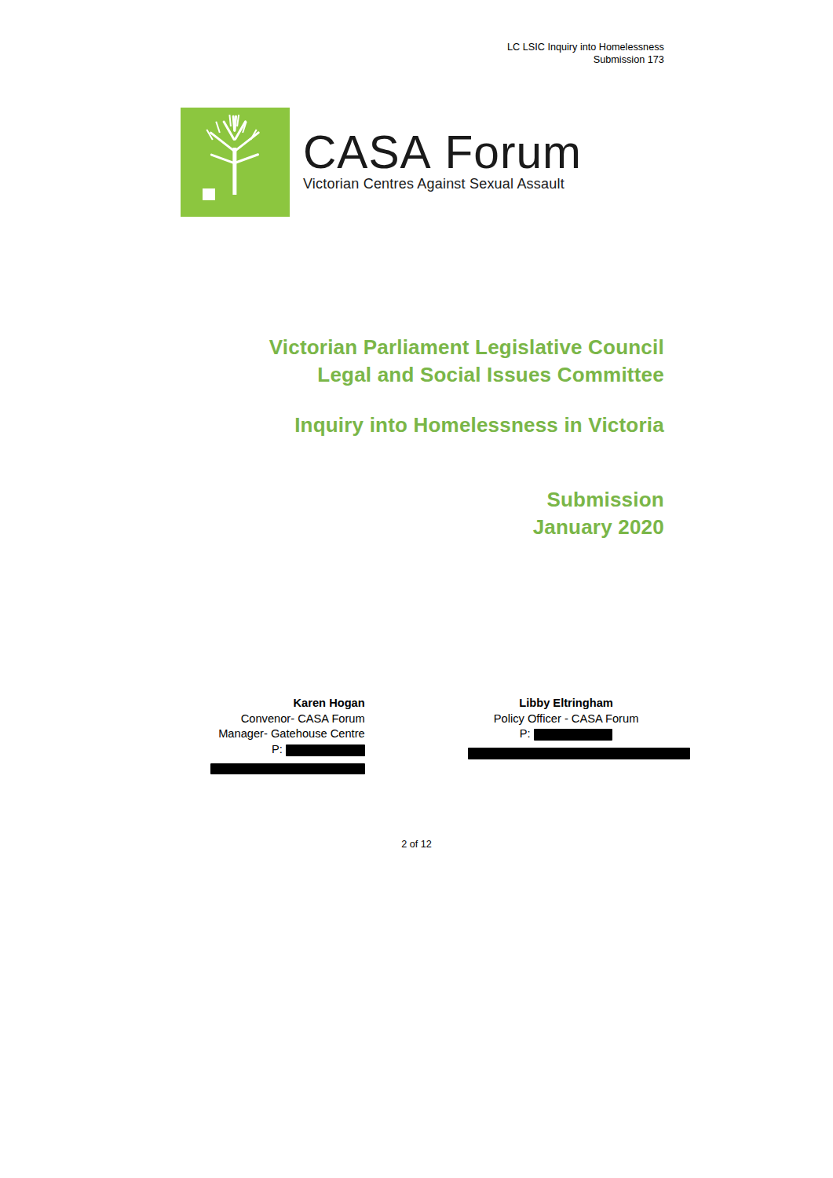LC LSIC Inquiry into Homelessness
Submission 173
CASA Forum
Victorian Centres Against Sexual Assault
Victorian Parliament Legislative Council
Legal and Social Issues Committee
Inquiry into Homelessness in Victoria
Submission
January 2020
Karen Hogan
Convenor- CASA Forum
Manager- Gatehouse Centre
P:
Libby Eltringham
Policy Officer - CASA Forum
P:
2 of 12